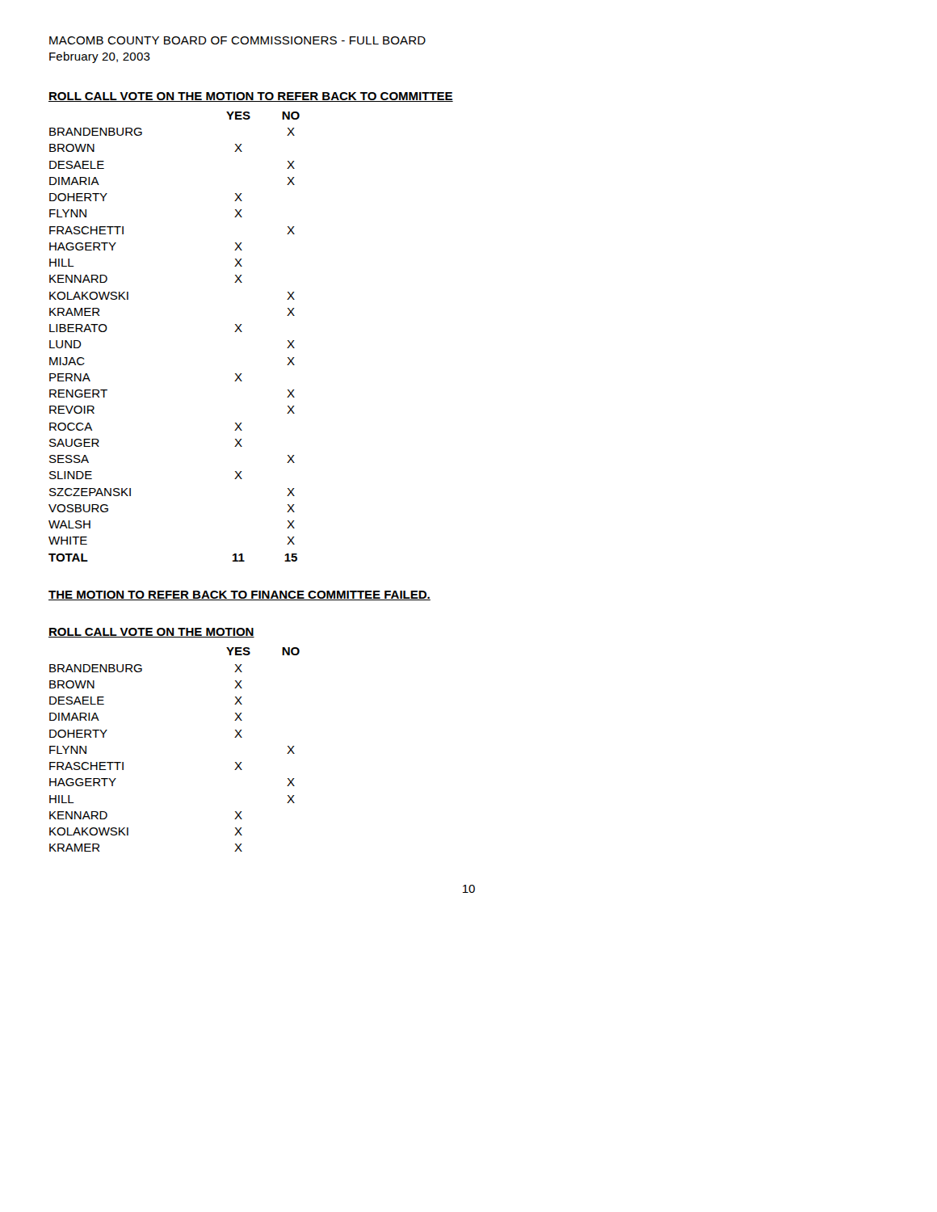MACOMB COUNTY BOARD OF COMMISSIONERS - FULL BOARD
February 20, 2003
ROLL CALL VOTE ON THE MOTION TO REFER BACK TO COMMITTEE
| | YES | NO |
| --- | --- | --- |
| BRANDENBURG | | X |
| BROWN | X | |
| DESAELE | | X |
| DIMARIA | | X |
| DOHERTY | X | |
| FLYNN | X | |
| FRASCHETTI | | X |
| HAGGERTY | X | |
| HILL | X | |
| KENNARD | X | |
| KOLAKOWSKI | | X |
| KRAMER | | X |
| LIBERATO | X | |
| LUND | | X |
| MIJAC | | X |
| PERNA | X | |
| RENGERT | | X |
| REVOIR | | X |
| ROCCA | X | |
| SAUGER | X | |
| SESSA | | X |
| SLINDE | X | |
| SZCZEPANSKI | | X |
| VOSBURG | | X |
| WALSH | | X |
| WHITE | | X |
| TOTAL | 11 | 15 |
THE MOTION TO REFER BACK TO FINANCE COMMITTEE FAILED.
ROLL CALL VOTE ON THE MOTION
| | YES | NO |
| --- | --- | --- |
| BRANDENBURG | X | |
| BROWN | X | |
| DESAELE | X | |
| DIMARIA | X | |
| DOHERTY | X | |
| FLYNN | | X |
| FRASCHETTI | X | |
| HAGGERTY | | X |
| HILL | | X |
| KENNARD | X | |
| KOLAKOWSKI | X | |
| KRAMER | X | |
10